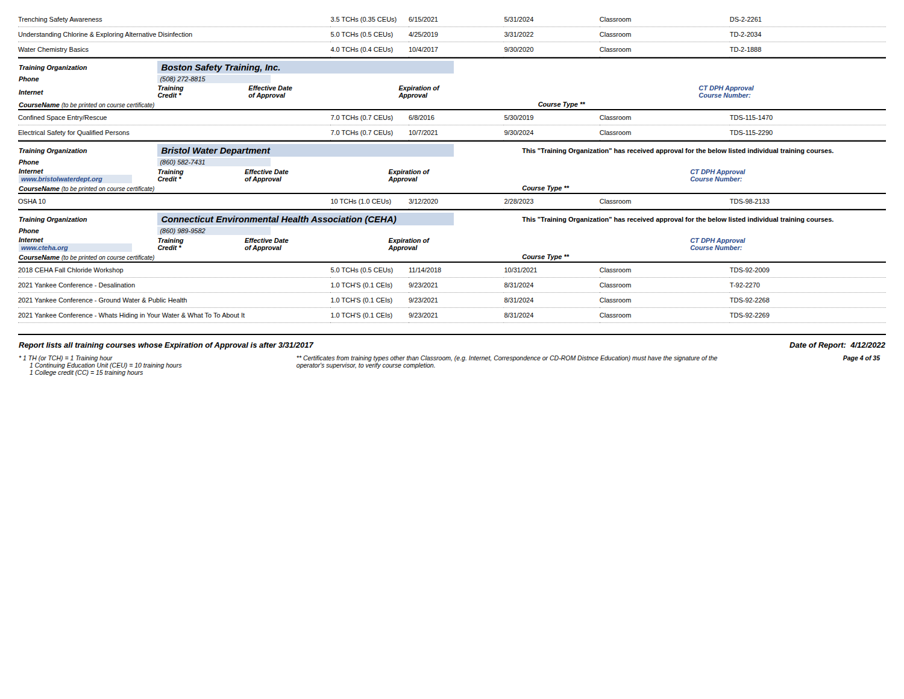| Trenching Safety Awareness | 3.5 TCHs (0.35 CEUs) | 6/15/2021 | 5/31/2024 | Classroom | DS-2-2261 |
| Understanding Chlorine & Exploring Alternative Disinfection | 5.0 TCHs (0.5 CEUs) | 4/25/2019 | 3/31/2022 | Classroom | TD-2-2034 |
| Water Chemistry Basics | 4.0 TCHs (0.4 CEUs) | 10/4/2017 | 9/30/2020 | Classroom | TD-2-1888 |
| Training Organization | Boston Safety Training, Inc. |
| Phone | (508) 272-8815 |
| Internet | Training Credit * | Effective Date of Approval | Expiration of Approval | | CT DPH Approval Course Number: |
| CourseName (to be printed on course certificate) | | | | Course Type ** | |
| Confined Space Entry/Rescue | 7.0 TCHs (0.7 CEUs) | 6/8/2016 | 5/30/2019 | Classroom | TDS-115-1470 |
| Electrical Safety for Qualified Persons | 7.0 TCHs (0.7 CEUs) | 10/7/2021 | 9/30/2024 | Classroom | TDS-115-2290 |
| Training Organization | Bristol Water Department | This "Training Organization" has received approval for the below listed individual training courses. |
| Phone | (860) 582-7431 |
| Internet www.bristolwaterdept.org | Training Credit * | Effective Date of Approval | Expiration of Approval | | CT DPH Approval Course Number: |
| CourseName (to be printed on course certificate) | | | | Course Type ** | |
| OSHA 10 | 10 TCHs (1.0 CEUs) | 3/12/2020 | 2/28/2023 | Classroom | TDS-98-2133 |
| Training Organization | Connecticut Environmental Health Association (CEHA) | This "Training Organization" has received approval for the below listed individual training courses. |
| Phone | (860) 989-9582 |
| Internet www.cteha.org | Training Credit * | Effective Date of Approval | Expiration of Approval | | CT DPH Approval Course Number: |
| CourseName (to be printed on course certificate) | | | | Course Type ** | |
| 2018 CEHA Fall Chloride Workshop | 5.0 TCHs (0.5 CEUs) | 11/14/2018 | 10/31/2021 | Classroom | TDS-92-2009 |
| 2021 Yankee Conference - Desalination | 1.0 TCH'S (0.1 CEIs) | 9/23/2021 | 8/31/2024 | Classroom | T-92-2270 |
| 2021 Yankee Conference - Ground Water & Public Health | 1.0 TCH'S (0.1 CEIs) | 9/23/2021 | 8/31/2024 | Classroom | TDS-92-2268 |
| 2021 Yankee Conference - Whats Hiding in Your Water & What To To About It | 1.0 TCH'S (0.1 CEIs) | 9/23/2021 | 8/31/2024 | Classroom | TDS-92-2269 |
| Report lists all training courses whose Expiration of Approval is after 3/31/2017 | Date of Report: 4/12/2022 |
| * 1 TH (or TCH) = 1 Training hour 1 Continuing Education Unit (CEU) = 10 training hours 1 College credit (CC) = 15 training hours | ** Certificates from training types other than Classroom, (e.g. Internet, Correspondence or CD-ROM Distnce Education) must have the signature of the operator's supervisor, to verify course completion. | Page 4 of 35 |